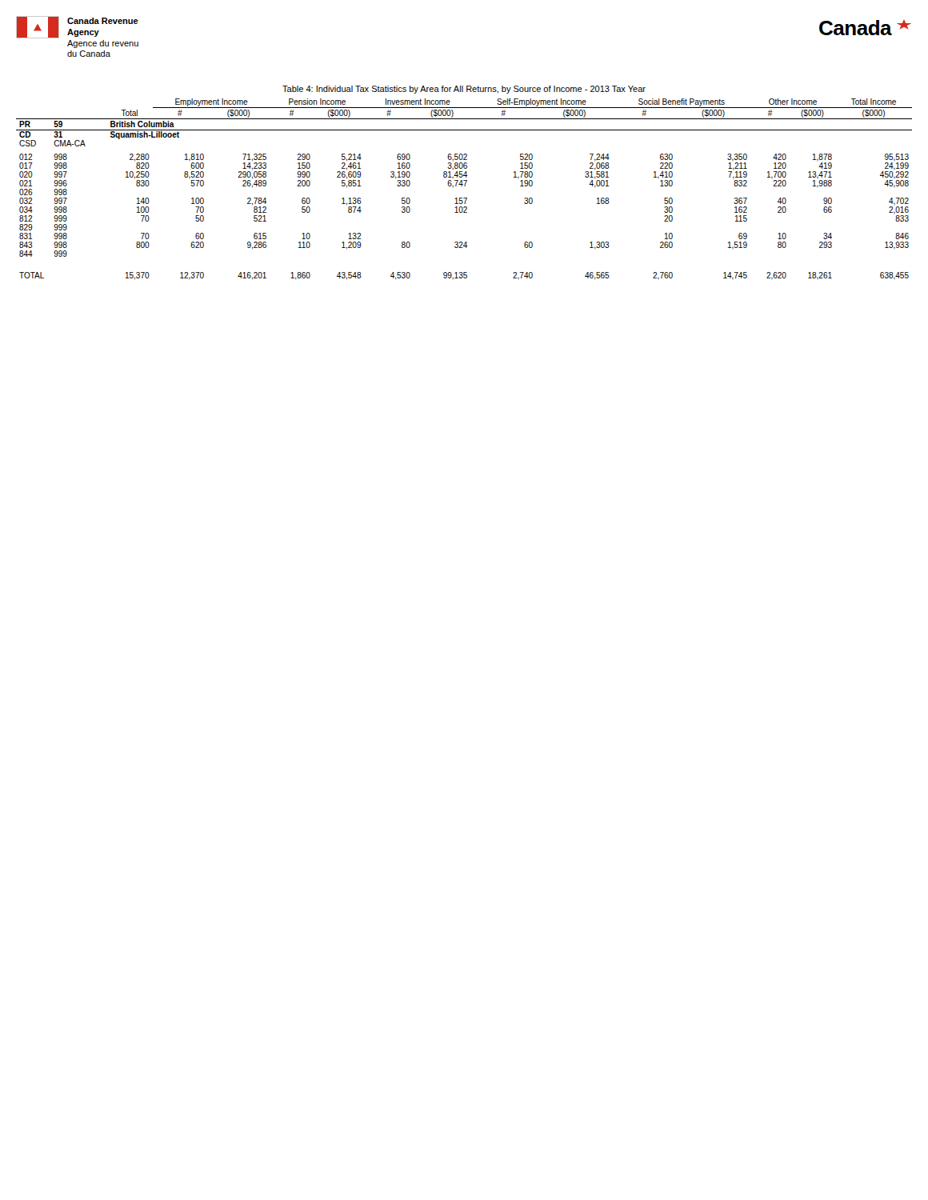Canada Revenue
Agency
Agence du revenu
du Canada
Canada
Table 4: Individual Tax Statistics by Area for All Returns, by Source of Income - 2013 Tax Year
| | Total | Employment Income | Pension Income | Invesment Income | Self-Employment Income | Social Benefit Payments | Other Income | Total Income |
| --- | --- | --- | --- | --- | --- | --- | --- | --- |
| # | ($000) | # | ($000) | # | ($000) | # | ($000) | # | ($000) | # | ($000) | ($000) |
| PR | 59 | British Columbia |
| CD | 31 | Squamish-Lillooet |
| CSD | CMA-CA | |
| 012 | 998 | 2,280 | 1,810 | 71,325 | 290 | 5,214 | 690 | 6,502 | 520 | 7,244 | 630 | 3,350 | 420 | 1,878 | 95,513 |
| 017 | 998 | 820 | 600 | 14,233 | 150 | 2,461 | 160 | 3,806 | 150 | 2,068 | 220 | 1,211 | 120 | 419 | 24,199 |
| 020 | 997 | 10,250 | 8,520 | 290,058 | 990 | 26,609 | 3,190 | 81,454 | 1,780 | 31,581 | 1,410 | 7,119 | 1,700 | 13,471 | 450,292 |
| 021 | 996 | 830 | 570 | 26,489 | 200 | 5,851 | 330 | 6,747 | 190 | 4,001 | 130 | 832 | 220 | 1,988 | 45,908 |
| 026 | 998 | | | | | | | | | | | | | | |
| 032 | 997 | 140 | 100 | 2,784 | 60 | 1,136 | 50 | 157 | 30 | 168 | 50 | 367 | 40 | 90 | 4,702 |
| 034 | 998 | 100 | 70 | 812 | 50 | 874 | 30 | 102 | | | 30 | 162 | 20 | 66 | 2,016 |
| 812 | 999 | 70 | 50 | 521 | | | | | | | 20 | 115 | | | 833 |
| 829 | 999 | | | | | | | | | | | | | | |
| 831 | 998 | 70 | 60 | 615 | 10 | 132 | | | | | 10 | 69 | 10 | 34 | 846 |
| 843 | 998 | 800 | 620 | 9,286 | 110 | 1,209 | 80 | 324 | 60 | 1,303 | 260 | 1,519 | 80 | 293 | 13,933 |
| 844 | 999 | | | | | | | | | | | | | | |
| TOTAL | 15,370 | 12,370 | 416,201 | 1,860 | 43,548 | 4,530 | 99,135 | 2,740 | 46,565 | 2,760 | 14,745 | 2,620 | 18,261 | 638,455 |